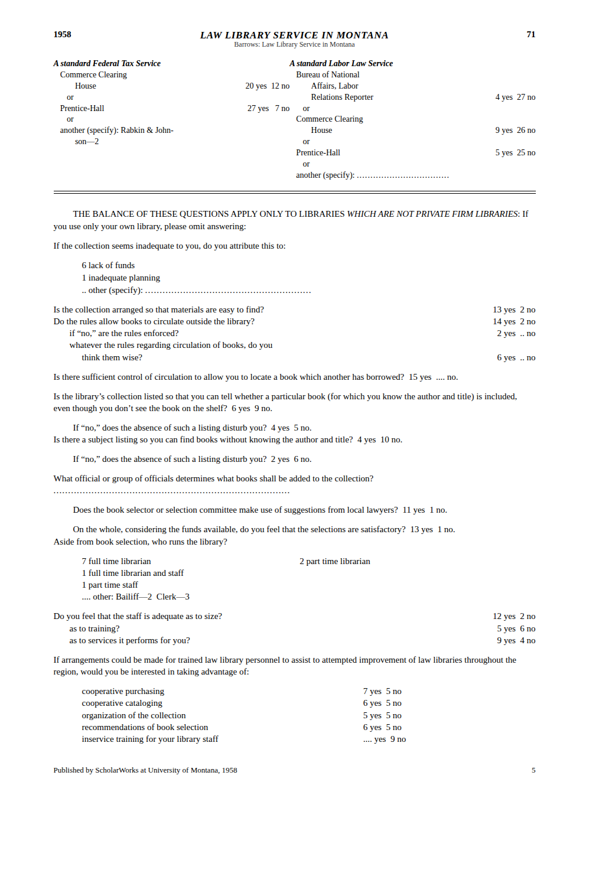1958 71
LAW LIBRARY SERVICE IN MONTANA
Barrows: Law Library Service in Montana
| A standard Federal Tax Service Commerce Clearing House 20 yes 12 no or Prentice-Hall 27 yes 7 no or another (specify): Rabkin & John- son—2 | A standard Labor Law Service Bureau of National Affairs, Labor Relations Reporter 4 yes 27 no or Commerce Clearing House 9 yes 26 no or Prentice-Hall 5 yes 25 no or another (specify): .................................. |
THE BALANCE OF THESE QUESTIONS APPLY ONLY TO LIBRARIES WHICH ARE NOT PRIVATE FIRM LIBRARIES: If you use only your own library, please omit answering:
If the collection seems inadequate to you, do you attribute this to:
6 lack of funds
1 inadequate planning
.. other (specify): .........................................................
Is the collection arranged so that materials are easy to find?13 yes 2 no
Do the rules allow books to circulate outside the library?14 yes 2 no
if “no,” are the rules enforced?2 yes .. no
whatever the rules regarding circulation of books, do you
think them wise?6 yes .. no
Is there sufficient control of circulation to allow you to locate a book which another has borrowed? 15 yes .... no.
Is the library’s collection listed so that you can tell whether a particular book (for which you know the author and title) is included, even though you don’t see the book on the shelf? 6 yes 9 no.
If “no,” does the absence of such a listing disturb you? 4 yes 5 no.
Is there a subject listing so you can find books without knowing the author and title? 4 yes 10 no.
If “no,” does the absence of such a listing disturb you? 2 yes 6 no.
What official or group of officials determines what books shall be added to the collection? .................................................................................
Does the book selector or selection committee make use of suggestions from local lawyers? 11 yes 1 no.
On the whole, considering the funds available, do you feel that the selections are satisfactory? 13 yes 1 no.
Aside from book selection, who runs the library?
7 full time librarian 2 part time librarian
1 full time librarian and staff
1 part time staff
.... other: Bailiff—2 Clerk—3
Do you feel that the staff is adequate as to size?12 yes 2 no
as to training?5 yes 6 no
as to services it performs for you?9 yes 4 no
If arrangements could be made for trained law library personnel to assist to attempted improvement of law libraries throughout the region, would you be interested in taking advantage of:
cooperative purchasing 7 yes 5 no
cooperative cataloging 6 yes 5 no
organization of the collection 5 yes 5 no
recommendations of book selection 6 yes 5 no
inservice training for your library staff.... yes 9 no
Published by ScholarWorks at University of Montana, 1958 5